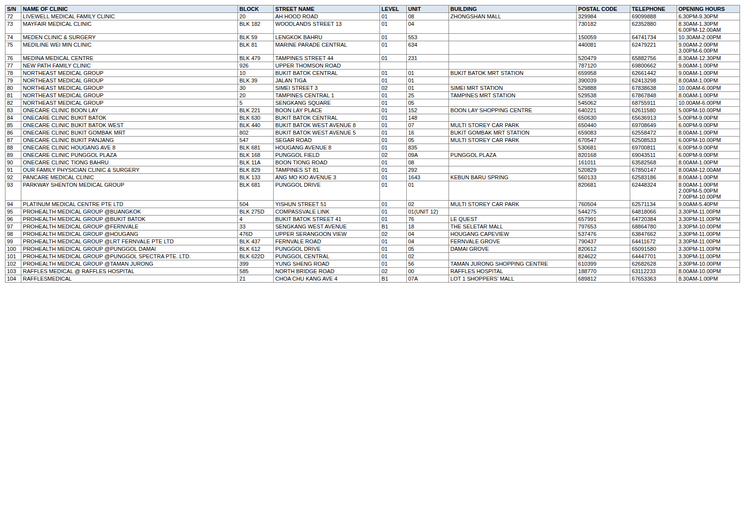| S/N | NAME OF CLINIC | BLOCK | STREET NAME | LEVEL | UNIT | BUILDING | POSTAL CODE | TELEPHONE | OPENING HOURS |
| --- | --- | --- | --- | --- | --- | --- | --- | --- | --- |
| 72 | LIVEWELL MEDICAL FAMILY CLINIC | 20 | AH HOOD ROAD | 01 | 08 | ZHONGSHAN MALL | 329984 | 69099888 | 6.30PM-9.30PM |
| 73 | MAYFAIR MEDICAL CLINIC | BLK 182 | WOODLANDS STREET 13 | 01 | 04 | | 730182 | 62352880 | 8.30AM-1.30PM 6.00PM-12.00AM |
| 74 | MEDEN CLINIC & SURGERY | BLK 59 | LENGKOK BAHRU | 01 | 553 | | 150059 | 64741734 | 10.30AM-2.00PM |
| 75 | MEDILINE WEI MIN CLINIC | BLK 81 | MARINE PARADE CENTRAL | 01 | 634 | | 440081 | 62479221 | 9.00AM-2.00PM 3.00PM-6.00PM |
| 76 | MEDINA MEDICAL CENTRE | BLK 479 | TAMPINES STREET 44 | 01 | 231 | | 520479 | 65882756 | 8.30AM-12.30PM |
| 77 | NEW PATH FAMILY CLINIC | 926 | UPPER THOMSON ROAD | | | | 787120 | 69800662 | 9.00AM-1.00PM |
| 78 | NORTHEAST MEDICAL GROUP | 10 | BUKIT BATOK CENTRAL | 01 | 01 | BUKIT BATOK MRT STATION | 659958 | 62661442 | 9.00AM-1.00PM |
| 79 | NORTHEAST MEDICAL GROUP | BLK 39 | JALAN TIGA | 01 | 01 | | 390039 | 62413298 | 8.00AM-1.00PM |
| 80 | NORTHEAST MEDICAL GROUP | 30 | SIMEI STREET 3 | 02 | 01 | SIMEI MRT STATION | 529888 | 67838638 | 10.00AM-6.00PM |
| 81 | NORTHEAST MEDICAL GROUP | 20 | TAMPINES CENTRAL 1 | 01 | 25 | TAMPINES MRT STATION | 529538 | 67867848 | 8.00AM-1.00PM |
| 82 | NORTHEAST MEDICAL GROUP | 5 | SENGKANG SQUARE | 01 | 05 | | 545062 | 68755911 | 10.00AM-6.00PM |
| 83 | ONECARE CLINIC BOON LAY | BLK 221 | BOON LAY PLACE | 01 | 152 | BOON LAY SHOPPING CENTRE | 640221 | 62611580 | 5.00PM-10.00PM |
| 84 | ONECARE CLINIC BUKIT BATOK | BLK 630 | BUKIT BATOK CENTRAL | 01 | 148 | | 650630 | 65636913 | 5.00PM-9.00PM |
| 85 | ONECARE CLINIC BUKIT BATOK WEST | BLK 440 | BUKIT BATOK WEST AVENUE 8 | 01 | 07 | MULTI STOREY CAR PARK | 650440 | 69708649 | 6.00PM-9.00PM |
| 86 | ONECARE CLINIC BUKIT GOMBAK MRT | 802 | BUKIT BATOK WEST AVENUE 5 | 01 | 16 | BUKIT GOMBAK MRT STATION | 659083 | 62558472 | 8.00AM-1.00PM |
| 87 | ONECARE CLINIC BUKIT PANJANG | 547 | SEGAR ROAD | 01 | 05 | MULTI STOREY CAR PARK | 670547 | 62508533 | 6.00PM-10.00PM |
| 88 | ONECARE CLINIC HOUGANG AVE 8 | BLK 681 | HOUGANG AVENUE 8 | 01 | 835 | | 530681 | 69700811 | 6.00PM-9.00PM |
| 89 | ONECARE CLINIC PUNGGOL PLAZA | BLK 168 | PUNGGOL FIELD | 02 | 09A | PUNGGOL PLAZA | 820168 | 69043511 | 6.00PM-9.00PM |
| 90 | ONECARE CLINIC TIONG BAHRU | BLK 11A | BOON TIONG ROAD | 01 | 08 | | 161011 | 63582568 | 8.00AM-1.00PM |
| 91 | OUR FAMILY PHYSICIAN CLINIC & SURGERY | BLK 829 | TAMPINES ST 81 | 01 | 292 | | 520829 | 67850147 | 8.00AM-12.00AM |
| 92 | PANCARE MEDICAL CLINIC | BLK 133 | ANG MO KIO AVENUE 3 | 01 | 1643 | KEBUN BARU SPRING | 560133 | 62583186 | 8.00AM-1.00PM |
| 93 | PARKWAY SHENTON MEDICAL GROUP | BLK 681 | PUNGGOL DRIVE | 01 | 01 | | 820681 | 62448324 | 8.00AM-1.00PM 2.00PM-5.00PM 7.00PM-10.00PM |
| 94 | PLATINUM MEDICAL CENTRE PTE LTD | 504 | YISHUN STREET 51 | 01 | 02 | MULTI STOREY CAR PARK | 760504 | 62571134 | 9.00AM-5.40PM |
| 95 | PROHEALTH MEDICAL GROUP @BUANGKOK | BLK 275D | COMPASSVALE LINK | 01 | 01(UNIT 12) | | 544275 | 64818066 | 3.30PM-11.00PM |
| 96 | PROHEALTH MEDICAL GROUP @BUKIT BATOK | 4 | BUKIT BATOK STREET 41 | 01 | 76 | LE QUEST | 657991 | 64720384 | 3.30PM-11.00PM |
| 97 | PROHEALTH MEDICAL GROUP @FERNVALE | 33 | SENGKANG WEST AVENUE | B1 | 18 | THE SELETAR MALL | 797653 | 68864780 | 3.30PM-10.00PM |
| 98 | PROHEALTH MEDICAL GROUP @HOUGANG | 476D | UPPER SERANGOON VIEW | 02 | 04 | HOUGANG CAPEVIEW | 537476 | 63847662 | 3.30PM-11.00PM |
| 99 | PROHEALTH MEDICAL GROUP @LRT FERNVALE PTE LTD | BLK 437 | FERNVALE ROAD | 01 | 04 | FERNVALE GROVE | 790437 | 64411672 | 3.30PM-11.00PM |
| 100 | PROHEALTH MEDICAL GROUP @PUNGGOL DAMAI | BLK 612 | PUNGGOL DRIVE | 01 | 05 | DAMAI GROVE | 820612 | 65091580 | 3.30PM-11.00PM |
| 101 | PROHEALTH MEDICAL GROUP @PUNGGOL SPECTRA PTE. LTD. | BLK 622D | PUNGGOL CENTRAL | 01 | 02 | | 824622 | 64447701 | 3.30PM-11.00PM |
| 102 | PROHEALTH MEDICAL GROUP @TAMAN JURONG | 399 | YUNG SHENG ROAD | 01 | 56 | TAMAN JURONG SHOPPING CENTRE | 610399 | 62682628 | 3.30PM-10.00PM |
| 103 | RAFFLES MEDICAL @ RAFFLES HOSPITAL | 585 | NORTH BRIDGE ROAD | 02 | 00 | RAFFLES HOSPITAL | 188770 | 63112233 | 8.00AM-10.00PM |
| 104 | RAFFLESMEDICAL | 21 | CHOA CHU KANG AVE 4 | B1 | 07A | LOT 1 SHOPPERS' MALL | 689812 | 67653363 | 8.30AM-1.00PM |